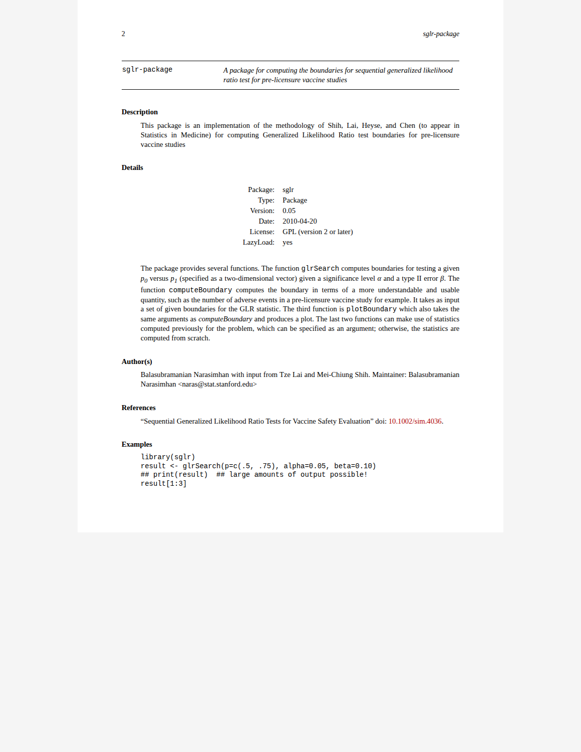2 sglr-package
| sglr-package | A package for computing the boundaries for sequential generalized likelihood ratio test for pre-licensure vaccine studies |
Description
This package is an implementation of the methodology of Shih, Lai, Heyse, and Chen (to appear in Statistics in Medicine) for computing Generalized Likelihood Ratio test boundaries for pre-licensure vaccine studies
Details
| Package: | sglr |
| Type: | Package |
| Version: | 0.05 |
| Date: | 2010-04-20 |
| License: | GPL (version 2 or later) |
| LazyLoad: | yes |
The package provides several functions. The function glrSearch computes boundaries for testing a given p0 versus p1 (specified as a two-dimensional vector) given a significance level α and a type II error β. The function computeBoundary computes the boundary in terms of a more understandable and usable quantity, such as the number of adverse events in a pre-licensure vaccine study for example. It takes as input a set of given boundaries for the GLR statistic. The third function is plotBoundary which also takes the same arguments as computeBoundary and produces a plot. The last two functions can make use of statistics computed previously for the problem, which can be specified as an argument; otherwise, the statistics are computed from scratch.
Author(s)
Balasubramanian Narasimhan with input from Tze Lai and Mei-Chiung Shih. Maintainer: Balasubramanian Narasimhan <naras@stat.stanford.edu>
References
“Sequential Generalized Likelihood Ratio Tests for Vaccine Safety Evaluation” doi: 10.1002/sim.4036.
Examples
library(sglr)
result <- glrSearch(p=c(.5, .75), alpha=0.05, beta=0.10)
## print(result)  ## large amounts of output possible!
result[1:3]